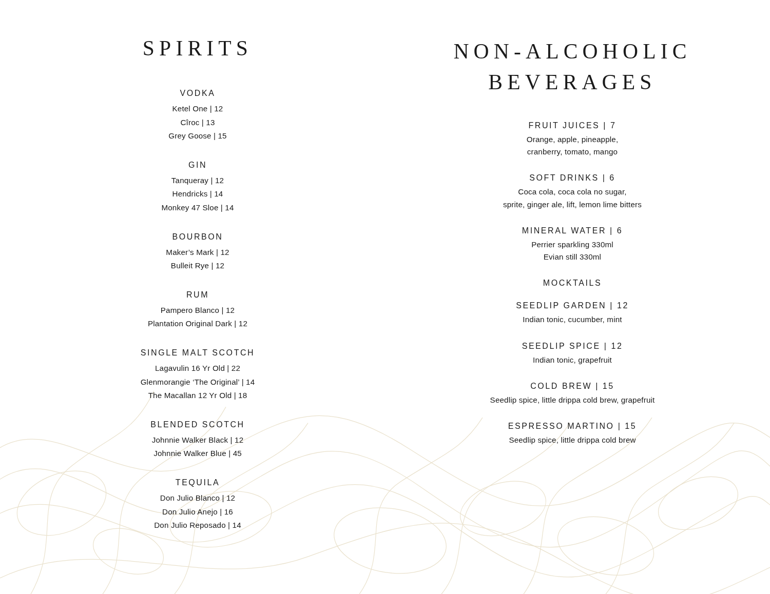Spirits
Vodka
Ketel One | 12
Cîroc | 13
Grey Goose | 15
Gin
Tanqueray | 12
Hendricks | 14
Monkey 47 Sloe | 14
Bourbon
Maker’s Mark | 12
Bulleit Rye | 12
Rum
Pampero Blanco | 12
Plantation Original Dark | 12
Single Malt Scotch
Lagavulin 16 Yr Old | 22
Glenmorangie ‘The Original’ | 14
The Macallan 12 Yr Old | 18
Blended Scotch
Johnnie Walker Black | 12
Johnnie Walker Blue | 45
Tequila
Don Julio Blanco | 12
Don Julio Anejo | 16
Don Julio Reposado | 14
Non-Alcoholic
Beverages
Fruit Juices | 7
Orange, apple, pineapple,
cranberry, tomato, mango
Soft Drinks | 6
Coca cola, coca cola no sugar,
sprite, ginger ale, lift, lemon lime bitters
Mineral Water | 6
Perrier sparkling 330ml
Evian still 330ml
Mocktails
Seedlip Garden | 12
Indian tonic, cucumber, mint
Seedlip Spice | 12
Indian tonic, grapefruit
Cold Brew | 15
Seedlip spice, little drippa cold brew, grapefruit
Espresso Martino | 15
Seedlip spice, little drippa cold brew